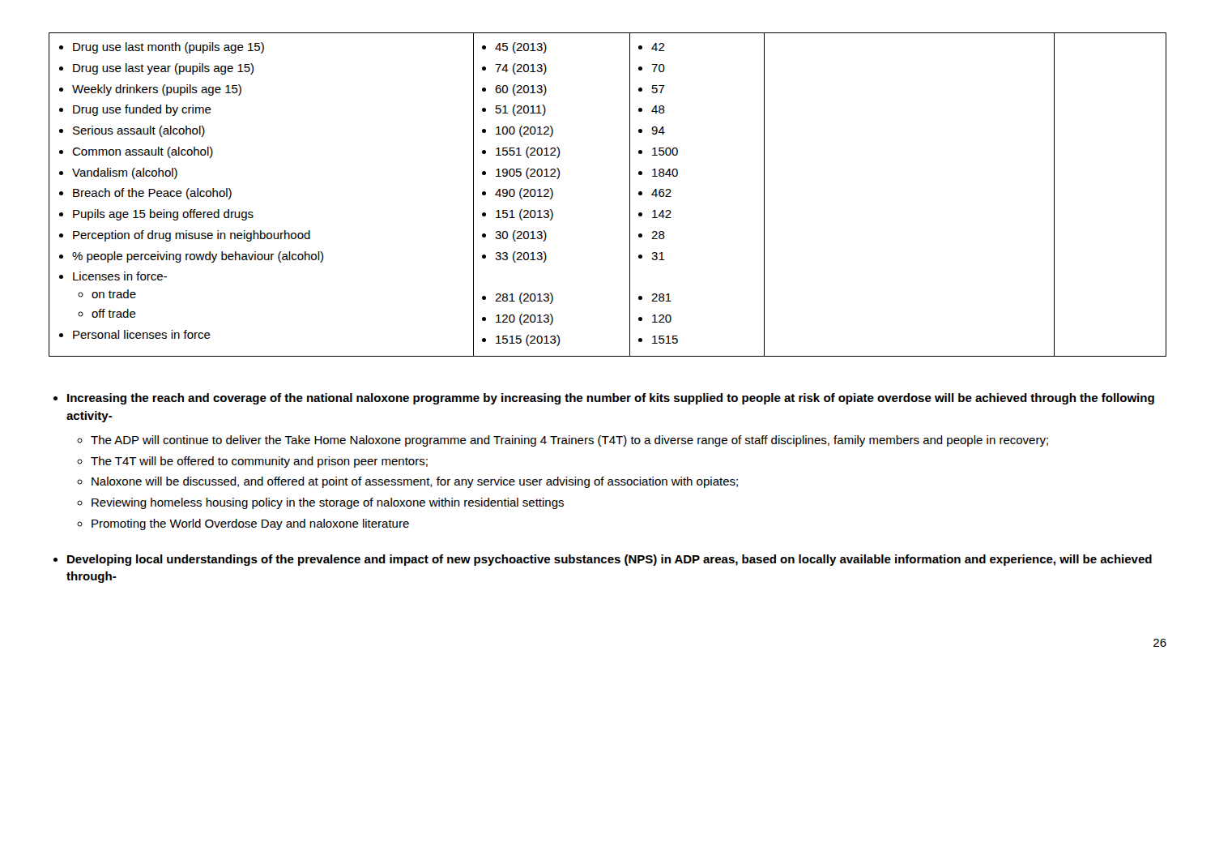| Drug use last month (pupils age 15) Drug use last year (pupils age 15) Weekly drinkers (pupils age 15) Drug use funded by crime Serious assault (alcohol) Common assault (alcohol) Vandalism (alcohol) Breach of the Peace (alcohol) Pupils age 15 being offered drugs Perception of drug misuse in neighbourhood % people perceiving rowdy behaviour (alcohol) Licenses in force- on trade off trade Personal licenses in force | 45 (2013) 74 (2013) 60 (2013) 51 (2011) 100 (2012) 1551 (2012) 1905 (2012) 490 (2012) 151 (2013) 30 (2013) 33 (2013) 281 (2013) 120 (2013) 1515 (2013) | 42 70 57 48 94 1500 1840 462 142 28 31 281 120 1515 | | |
Increasing the reach and coverage of the national naloxone programme by increasing the number of kits supplied to people at risk of opiate overdose will be achieved through the following activity-
The ADP will continue to deliver the Take Home Naloxone programme and Training 4 Trainers (T4T) to a diverse range of staff disciplines, family members and people in recovery;
The T4T will be offered to community and prison peer mentors;
Naloxone will be discussed, and offered at point of assessment, for any service user advising of association with opiates;
Reviewing homeless housing policy in the storage of naloxone within residential settings
Promoting the World Overdose Day and naloxone literature
Developing local understandings of the prevalence and impact of new psychoactive substances (NPS) in ADP areas, based on locally available information and experience, will be achieved through-
26